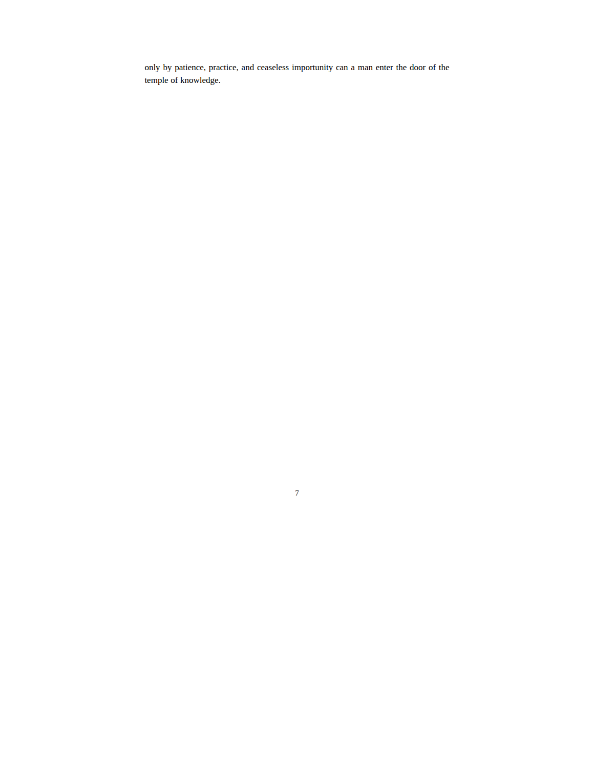only by patience, practice, and ceaseless importunity can a man enter the door of the temple of knowledge.
7